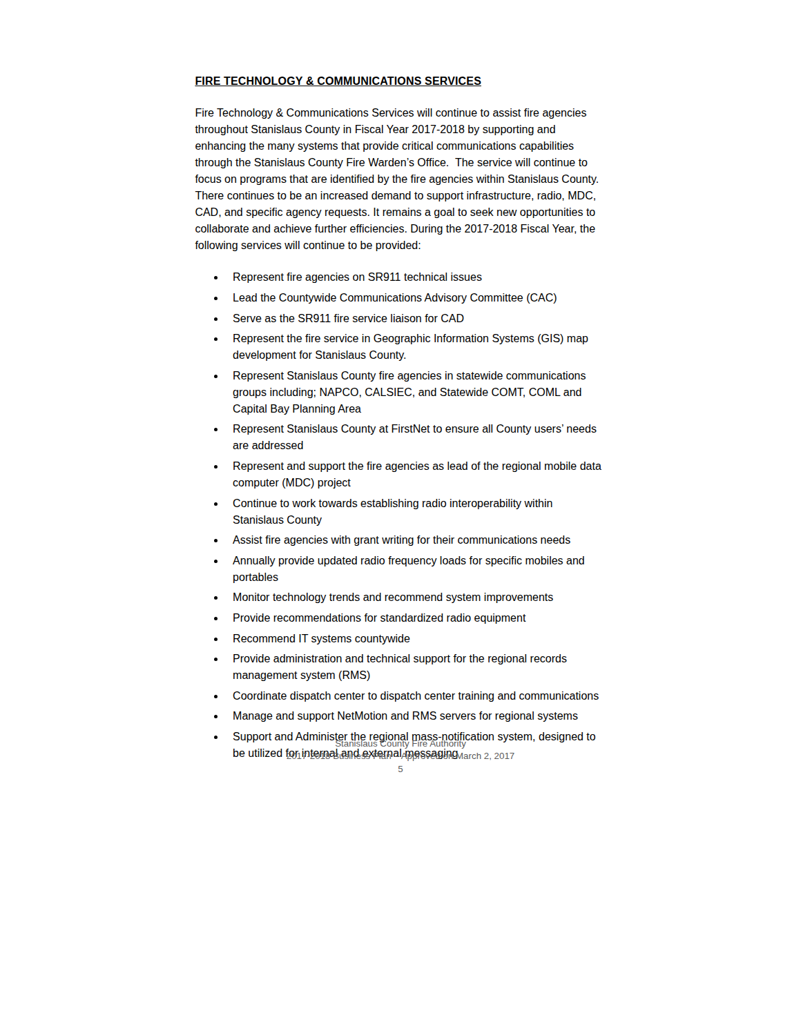FIRE TECHNOLOGY & COMMUNICATIONS SERVICES
Fire Technology & Communications Services will continue to assist fire agencies throughout Stanislaus County in Fiscal Year 2017-2018 by supporting and enhancing the many systems that provide critical communications capabilities through the Stanislaus County Fire Warden’s Office. The service will continue to focus on programs that are identified by the fire agencies within Stanislaus County. There continues to be an increased demand to support infrastructure, radio, MDC, CAD, and specific agency requests. It remains a goal to seek new opportunities to collaborate and achieve further efficiencies. During the 2017-2018 Fiscal Year, the following services will continue to be provided:
Represent fire agencies on SR911 technical issues
Lead the Countywide Communications Advisory Committee (CAC)
Serve as the SR911 fire service liaison for CAD
Represent the fire service in Geographic Information Systems (GIS) map development for Stanislaus County.
Represent Stanislaus County fire agencies in statewide communications groups including; NAPCO, CALSIEC, and Statewide COMT, COML and Capital Bay Planning Area
Represent Stanislaus County at FirstNet to ensure all County users’ needs are addressed
Represent and support the fire agencies as lead of the regional mobile data computer (MDC) project
Continue to work towards establishing radio interoperability within Stanislaus County
Assist fire agencies with grant writing for their communications needs
Annually provide updated radio frequency loads for specific mobiles and portables
Monitor technology trends and recommend system improvements
Provide recommendations for standardized radio equipment
Recommend IT systems countywide
Provide administration and technical support for the regional records management system (RMS)
Coordinate dispatch center to dispatch center training and communications
Manage and support NetMotion and RMS servers for regional systems
Support and Administer the regional mass-notification system, designed to be utilized for internal and external messaging
Stanislaus County Fire Authority
2017-2018 Business Plan – Approved on March 2, 2017
5